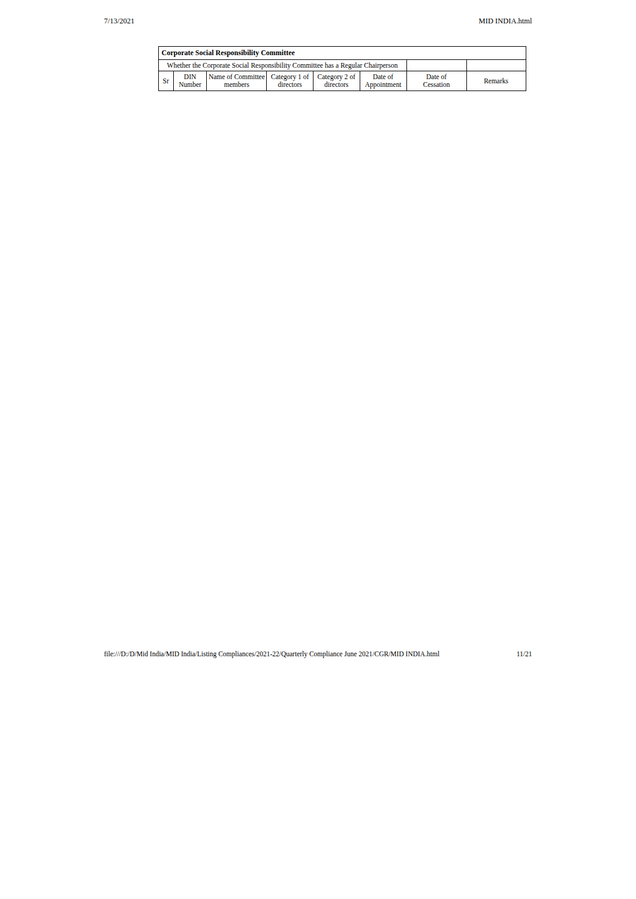7/13/2021
MID INDIA.html
| Corporate Social Responsibility Committee |
| Whether the Corporate Social Responsibility Committee has a Regular Chairperson | | |
| Sr | DIN Number | Name of Committee members | Category 1 of directors | Category 2 of directors | Date of Appointment | Date of Cessation | Remarks |
file:///D:/D/Mid India/MID India/Listing Compliances/2021-22/Quarterly Compliance June 2021/CGR/MID INDIA.html
11/21